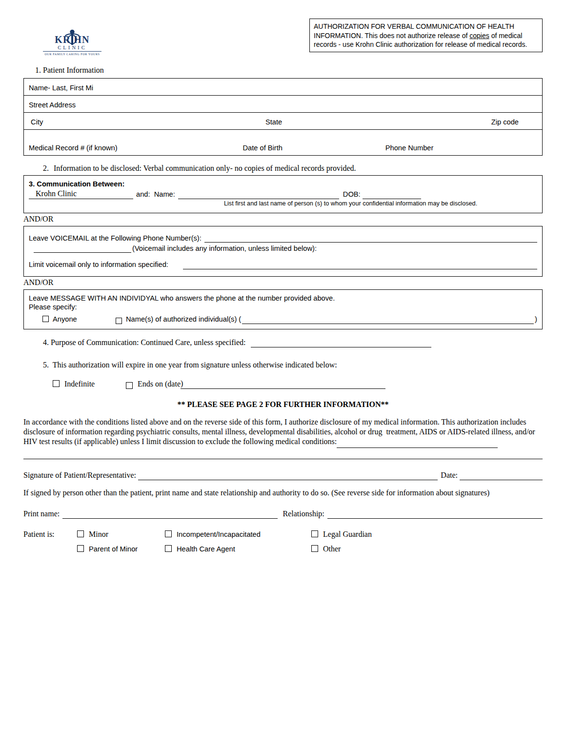KR HN CLINIC OUR FAMILY CARING FOR YOURS
AUTHORIZATION FOR VERBAL COMMUNICATION OF HEALTH INFORMATION. This does not authorize release of copies of medical records - use Krohn Clinic authorization for release of medical records.
Patient Information
| Name- Last, First Mi |
| Street Address |
| City State Zip code |
| Medical Record # (if known) Date of Birth Phone Number |
2. Information to be disclosed: Verbal communication only- no copies of medical records provided.
3. Communication Between:
Krohn Clinic
and: Name:
DOB:
List first and last name of person (s) to whom your confidential information may be disclosed.
AND/OR
Leave VOICEMAIL at the Following Phone Number(s):
(Voicemail includes any information, unless limited below):
Limit voicemail only to information specified:
AND/OR
Leave MESSAGE WITH AN INDIVIDYAL who answers the phone at the number provided above.
Please specify:
Anyone
Name(s) of authorized individual(s) ( )
4. Purpose of Communication: Continued Care, unless specified:
5. This authorization will expire in one year from signature unless otherwise indicated below:
Indefinite
Ends on (date)
** PLEASE SEE PAGE 2 FOR FURTHER INFORMATION**
In accordance with the conditions listed above and on the reverse side of this form, I authorize disclosure of my medical information. This authorization includes disclosure of information regarding psychiatric consults, mental illness, developmental disabilities, alcohol or drug treatment, AIDS or AIDS-related illness, and/or HIV test results (if applicable) unless I limit discussion to exclude the following medical conditions:
Signature of Patient/Representative:
Date:
If signed by person other than the patient, print name and state relationship and authority to do so. (See reverse side for information about signatures)
Print name:
Relationship:
Patient is:
Minor
Incompetent/Incapacitated
Legal Guardian
Parent of Minor
Health Care Agent
Other